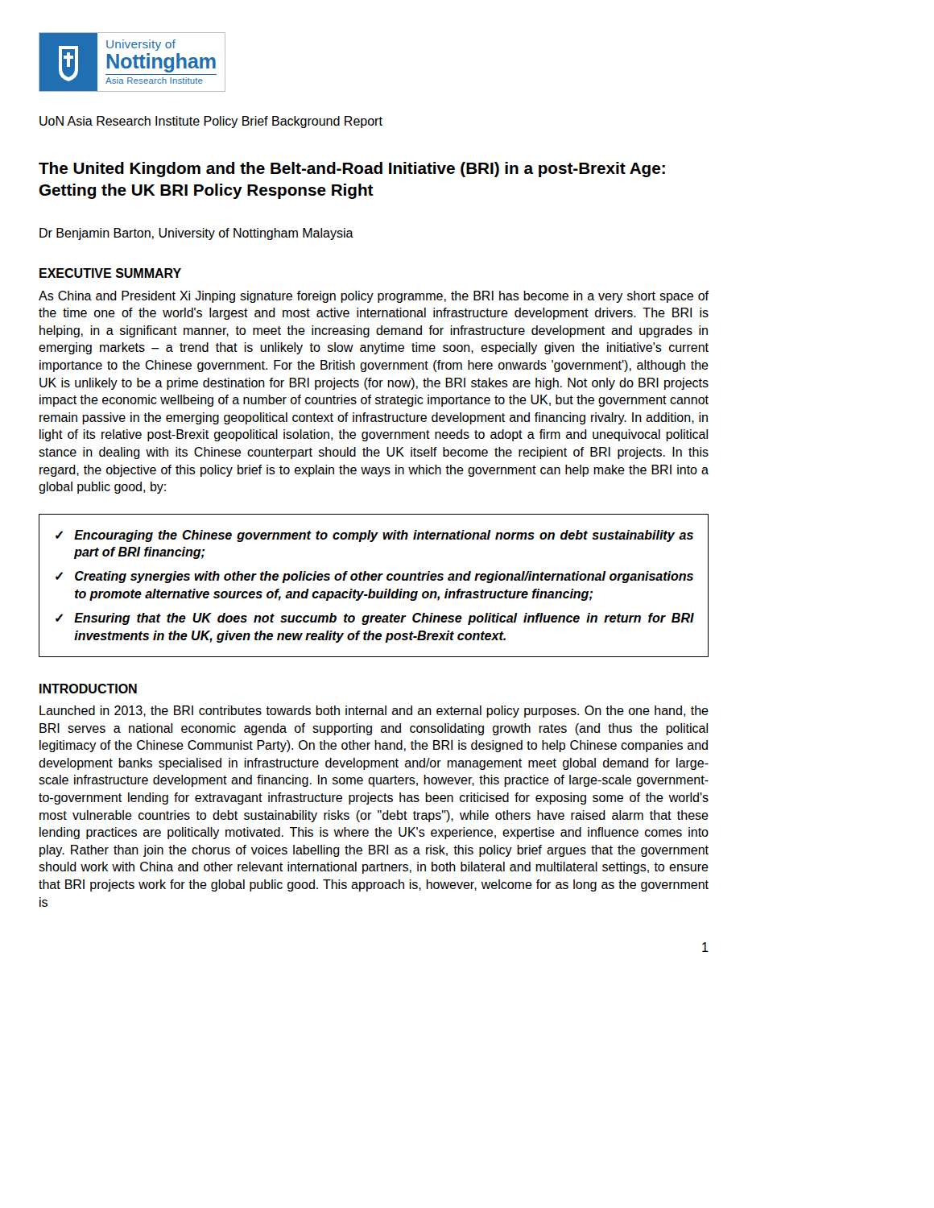University of
Nottingham
Asia Research Institute
UoN Asia Research Institute Policy Brief Background Report
The United Kingdom and the Belt-and-Road Initiative (BRI) in a post-Brexit Age: Getting the UK BRI Policy Response Right
Dr Benjamin Barton, University of Nottingham Malaysia
Executive Summary
As China and President Xi Jinping signature foreign policy programme, the BRI has become in a very short space of the time one of the world's largest and most active international infrastructure development drivers. The BRI is helping, in a significant manner, to meet the increasing demand for infrastructure development and upgrades in emerging markets – a trend that is unlikely to slow anytime time soon, especially given the initiative's current importance to the Chinese government. For the British government (from here onwards 'government'), although the UK is unlikely to be a prime destination for BRI projects (for now), the BRI stakes are high. Not only do BRI projects impact the economic wellbeing of a number of countries of strategic importance to the UK, but the government cannot remain passive in the emerging geopolitical context of infrastructure development and financing rivalry. In addition, in light of its relative post-Brexit geopolitical isolation, the government needs to adopt a firm and unequivocal political stance in dealing with its Chinese counterpart should the UK itself become the recipient of BRI projects. In this regard, the objective of this policy brief is to explain the ways in which the government can help make the BRI into a global public good, by:
Encouraging the Chinese government to comply with international norms on debt sustainability as part of BRI financing;
Creating synergies with other the policies of other countries and regional/international organisations to promote alternative sources of, and capacity-building on, infrastructure financing;
Ensuring that the UK does not succumb to greater Chinese political influence in return for BRI investments in the UK, given the new reality of the post-Brexit context.
Introduction
Launched in 2013, the BRI contributes towards both internal and an external policy purposes. On the one hand, the BRI serves a national economic agenda of supporting and consolidating growth rates (and thus the political legitimacy of the Chinese Communist Party). On the other hand, the BRI is designed to help Chinese companies and development banks specialised in infrastructure development and/or management meet global demand for large-scale infrastructure development and financing. In some quarters, however, this practice of large-scale government-to-government lending for extravagant infrastructure projects has been criticised for exposing some of the world's most vulnerable countries to debt sustainability risks (or "debt traps"), while others have raised alarm that these lending practices are politically motivated. This is where the UK's experience, expertise and influence comes into play. Rather than join the chorus of voices labelling the BRI as a risk, this policy brief argues that the government should work with China and other relevant international partners, in both bilateral and multilateral settings, to ensure that BRI projects work for the global public good. This approach is, however, welcome for as long as the government is
1